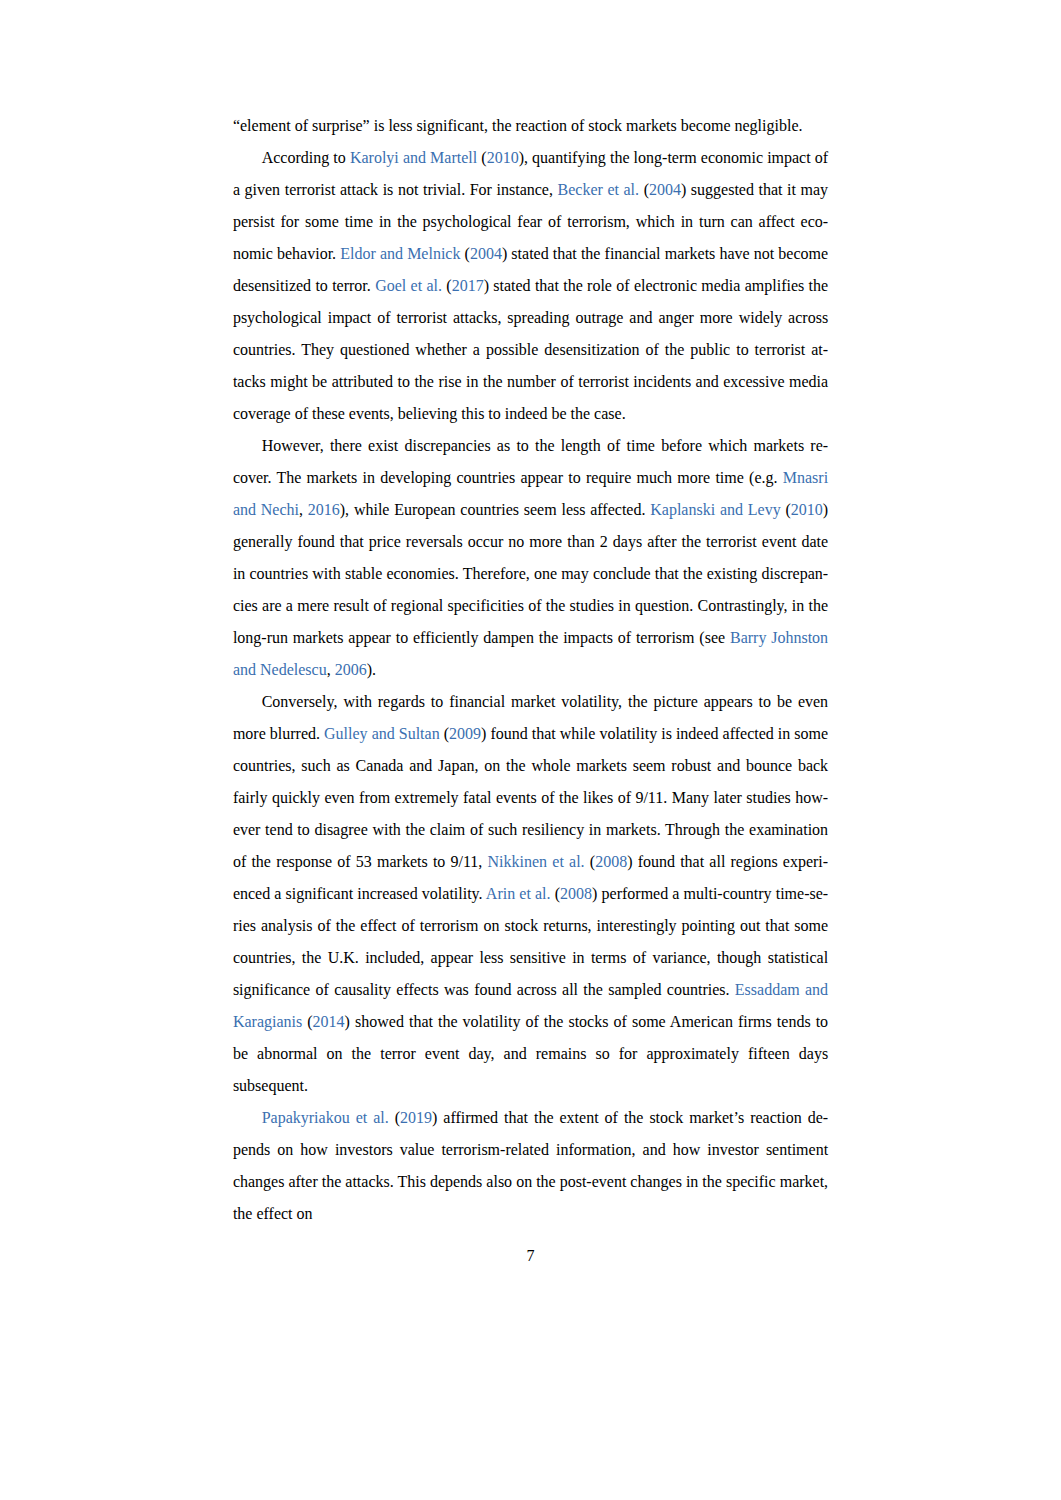“element of surprise” is less significant, the reaction of stock markets become negligible.
According to Karolyi and Martell (2010), quantifying the long-term economic impact of a given terrorist attack is not trivial. For instance, Becker et al. (2004) suggested that it may persist for some time in the psychological fear of terrorism, which in turn can affect economic behavior. Eldor and Melnick (2004) stated that the financial markets have not become desensitized to terror. Goel et al. (2017) stated that the role of electronic media amplifies the psychological impact of terrorist attacks, spreading outrage and anger more widely across countries. They questioned whether a possible desensitization of the public to terrorist attacks might be attributed to the rise in the number of terrorist incidents and excessive media coverage of these events, believing this to indeed be the case.
However, there exist discrepancies as to the length of time before which markets recover. The markets in developing countries appear to require much more time (e.g. Mnasri and Nechi, 2016), while European countries seem less affected. Kaplanski and Levy (2010) generally found that price reversals occur no more than 2 days after the terrorist event date in countries with stable economies. Therefore, one may conclude that the existing discrepancies are a mere result of regional specificities of the studies in question. Contrastingly, in the long-run markets appear to efficiently dampen the impacts of terrorism (see Barry Johnston and Nedelescu, 2006).
Conversely, with regards to financial market volatility, the picture appears to be even more blurred. Gulley and Sultan (2009) found that while volatility is indeed affected in some countries, such as Canada and Japan, on the whole markets seem robust and bounce back fairly quickly even from extremely fatal events of the likes of 9/11. Many later studies however tend to disagree with the claim of such resiliency in markets. Through the examination of the response of 53 markets to 9/11, Nikkinen et al. (2008) found that all regions experienced a significant increased volatility. Arin et al. (2008) performed a multi-country time-series analysis of the effect of terrorism on stock returns, interestingly pointing out that some countries, the U.K. included, appear less sensitive in terms of variance, though statistical significance of causality effects was found across all the sampled countries. Essaddam and Karagianis (2014) showed that the volatility of the stocks of some American firms tends to be abnormal on the terror event day, and remains so for approximately fifteen days subsequent.
Papakyriakou et al. (2019) affirmed that the extent of the stock market’s reaction depends on how investors value terrorism-related information, and how investor sentiment changes after the attacks. This depends also on the post-event changes in the specific market, the effect on
7